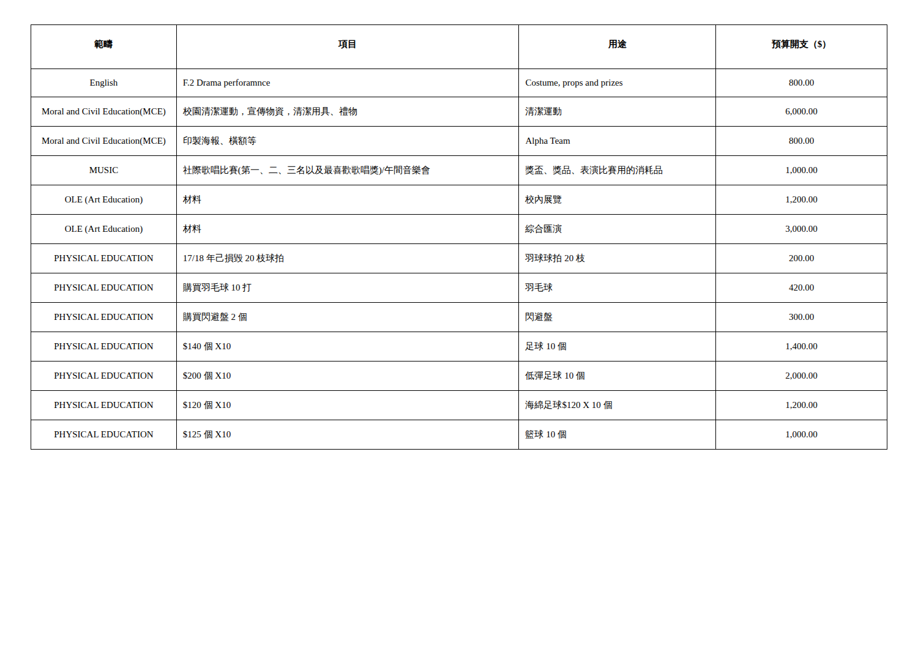| 範疇 | 項目 | 用途 | 預算開支（$） |
| --- | --- | --- | --- |
| English | F.2 Drama perforamnce | Costume, props and prizes | 800.00 |
| Moral and Civil Education(MCE) | 校園清潔運動，宣傳物資，清潔用具、禮物 | 清潔運動 | 6,000.00 |
| Moral and Civil Education(MCE) | 印製海報、橫額等 | Alpha Team | 800.00 |
| MUSIC | 社際歌唱比賽(第一、二、三名以及最喜歡歌唱獎)/午間音樂會 | 獎盃、獎品、表演比賽用的消耗品 | 1,000.00 |
| OLE (Art Education) | 材料 | 校內展覽 | 1,200.00 |
| OLE (Art Education) | 材料 | 綜合匯演 | 3,000.00 |
| PHYSICAL EDUCATION | 17/18 年己損毀 20 枝球拍 | 羽球球拍 20 枝 | 200.00 |
| PHYSICAL EDUCATION | 購買羽毛球 10 打 | 羽毛球 | 420.00 |
| PHYSICAL EDUCATION | 購買閃避盤 2 個 | 閃避盤 | 300.00 |
| PHYSICAL EDUCATION | $140 個 X10 | 足球 10 個 | 1,400.00 |
| PHYSICAL EDUCATION | $200 個 X10 | 低彈足球 10 個 | 2,000.00 |
| PHYSICAL EDUCATION | $120 個 X10 | 海綿足球$120 X 10 個 | 1,200.00 |
| PHYSICAL EDUCATION | $125 個 X10 | 籃球 10 個 | 1,000.00 |